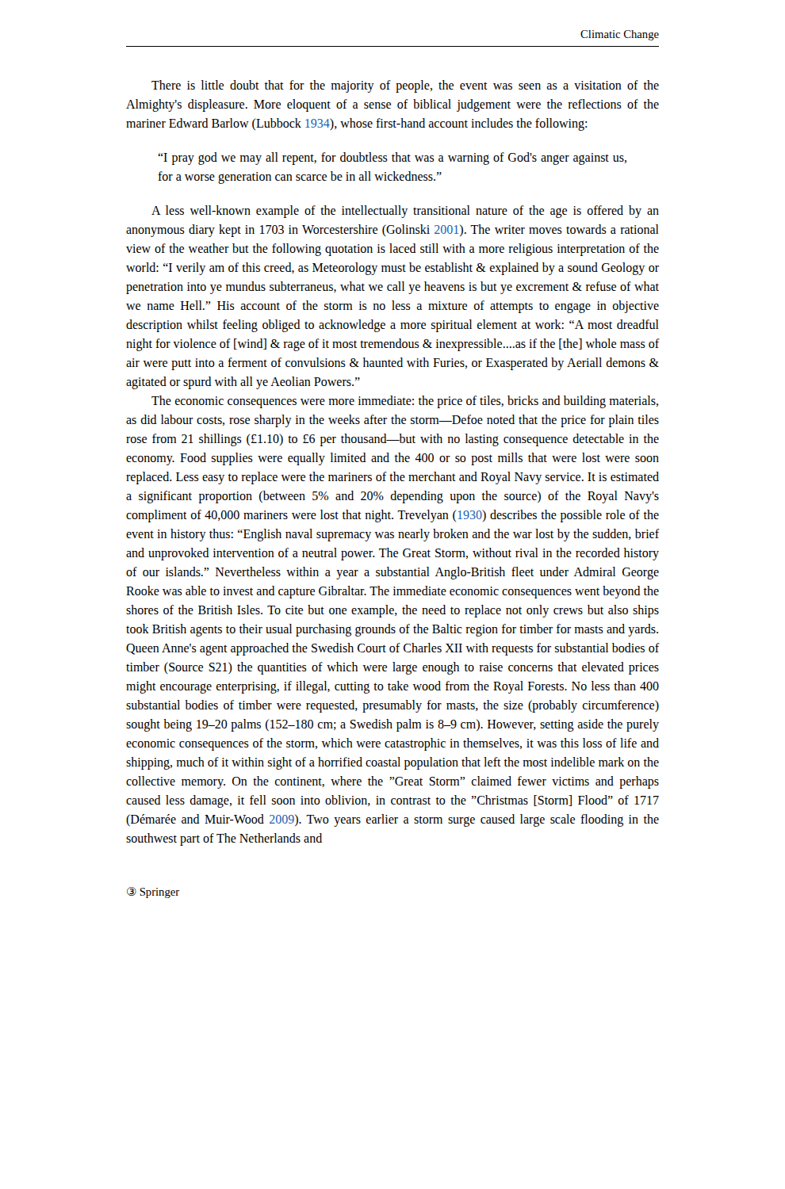Climatic Change
There is little doubt that for the majority of people, the event was seen as a visitation of the Almighty's displeasure. More eloquent of a sense of biblical judgement were the reflections of the mariner Edward Barlow (Lubbock 1934), whose first-hand account includes the following:
“I pray god we may all repent, for doubtless that was a warning of God's anger against us, for a worse generation can scarce be in all wickedness.”
A less well-known example of the intellectually transitional nature of the age is offered by an anonymous diary kept in 1703 in Worcestershire (Golinski 2001). The writer moves towards a rational view of the weather but the following quotation is laced still with a more religious interpretation of the world: “I verily am of this creed, as Meteorology must be establisht & explained by a sound Geology or penetration into ye mundus subterraneus, what we call ye heavens is but ye excrement & refuse of what we name Hell.” His account of the storm is no less a mixture of attempts to engage in objective description whilst feeling obliged to acknowledge a more spiritual element at work: “A most dreadful night for violence of [wind] & rage of it most tremendous & inexpressible....as if the [the] whole mass of air were putt into a ferment of convulsions & haunted with Furies, or Exasperated by Aeriall demons & agitated or spurd with all ye Aeolian Powers.”
The economic consequences were more immediate: the price of tiles, bricks and building materials, as did labour costs, rose sharply in the weeks after the storm—Defoe noted that the price for plain tiles rose from 21 shillings (£1.10) to £6 per thousand—but with no lasting consequence detectable in the economy. Food supplies were equally limited and the 400 or so post mills that were lost were soon replaced. Less easy to replace were the mariners of the merchant and Royal Navy service. It is estimated a significant proportion (between 5% and 20% depending upon the source) of the Royal Navy's compliment of 40,000 mariners were lost that night. Trevelyan (1930) describes the possible role of the event in history thus: “English naval supremacy was nearly broken and the war lost by the sudden, brief and unprovoked intervention of a neutral power. The Great Storm, without rival in the recorded history of our islands.” Nevertheless within a year a substantial Anglo-British fleet under Admiral George Rooke was able to invest and capture Gibraltar. The immediate economic consequences went beyond the shores of the British Isles. To cite but one example, the need to replace not only crews but also ships took British agents to their usual purchasing grounds of the Baltic region for timber for masts and yards. Queen Anne's agent approached the Swedish Court of Charles XII with requests for substantial bodies of timber (Source S21) the quantities of which were large enough to raise concerns that elevated prices might encourage enterprising, if illegal, cutting to take wood from the Royal Forests. No less than 400 substantial bodies of timber were requested, presumably for masts, the size (probably circumference) sought being 19–20 palms (152–180 cm; a Swedish palm is 8–9 cm). However, setting aside the purely economic consequences of the storm, which were catastrophic in themselves, it was this loss of life and shipping, much of it within sight of a horrified coastal population that left the most indelible mark on the collective memory. On the continent, where the ”Great Storm” claimed fewer victims and perhaps caused less damage, it fell soon into oblivion, in contrast to the ”Christmas [Storm] Flood” of 1717 (Démarée and Muir-Wood 2009). Two years earlier a storm surge caused large scale flooding in the southwest part of The Netherlands and
③ Springer